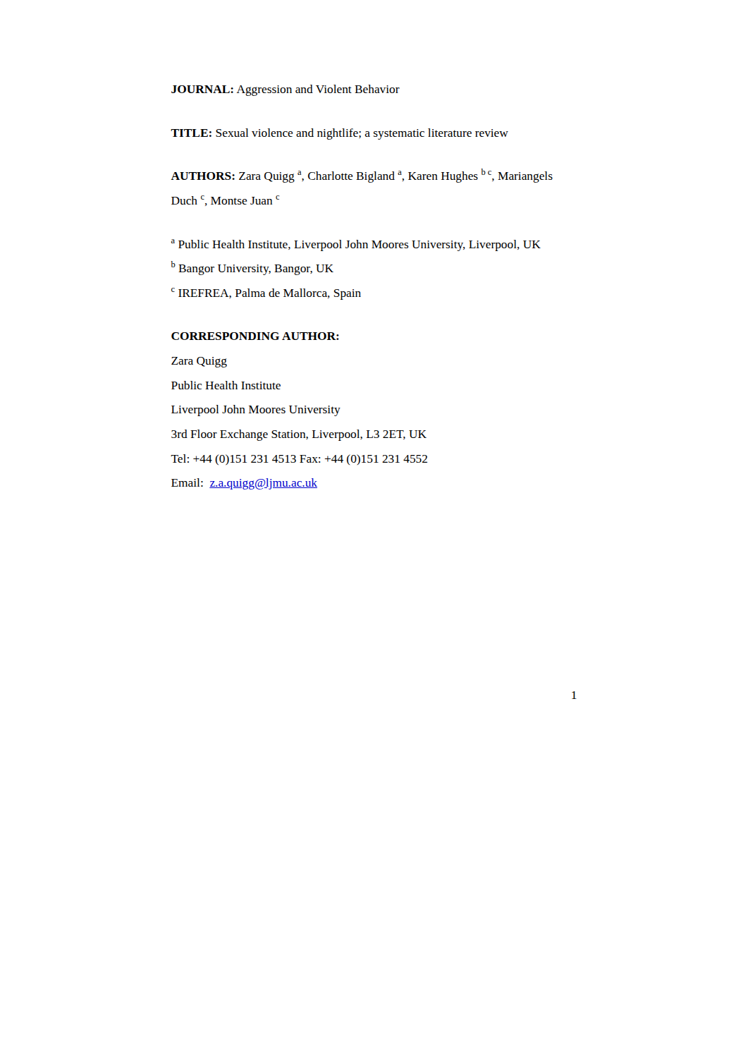JOURNAL: Aggression and Violent Behavior
TITLE: Sexual violence and nightlife; a systematic literature review
AUTHORS: Zara Quigg a, Charlotte Bigland a, Karen Hughes b c, Mariangels Duch c, Montse Juan c
a Public Health Institute, Liverpool John Moores University, Liverpool, UK
b Bangor University, Bangor, UK
c IREFREA, Palma de Mallorca, Spain
CORRESPONDING AUTHOR:
Zara Quigg
Public Health Institute
Liverpool John Moores University
3rd Floor Exchange Station, Liverpool, L3 2ET, UK
Tel: +44 (0)151 231 4513 Fax: +44 (0)151 231 4552
Email: z.a.quigg@ljmu.ac.uk
1